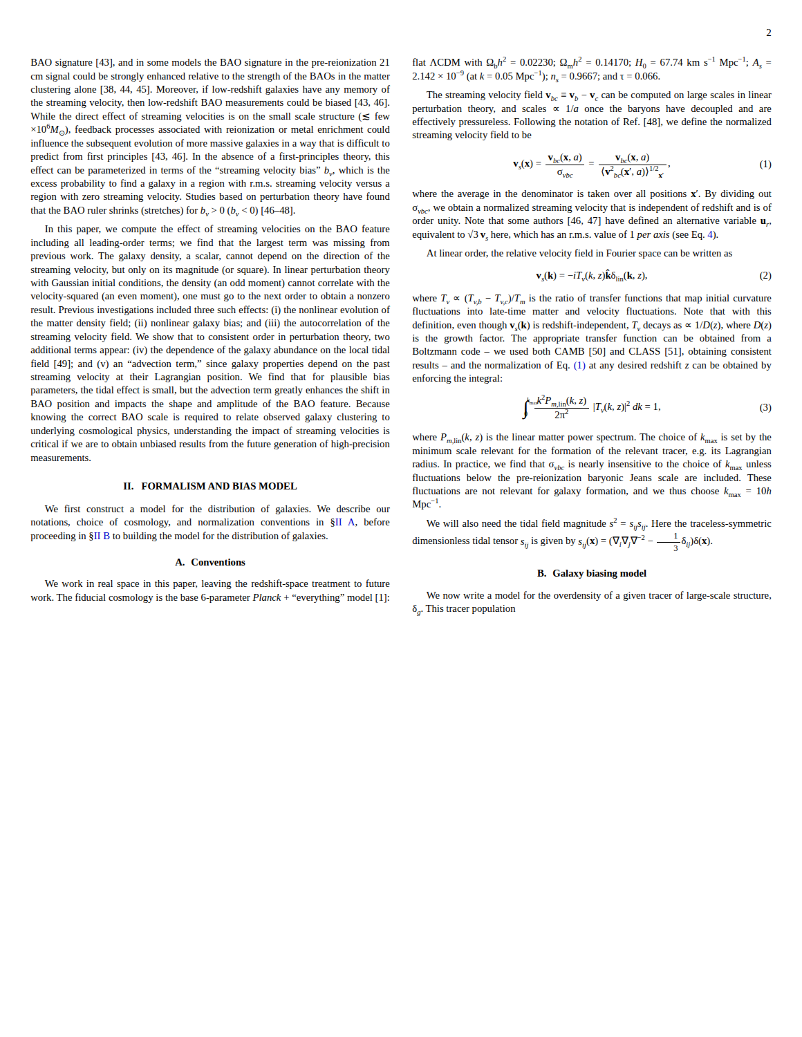2
BAO signature [43], and in some models the BAO signature in the pre-reionization 21 cm signal could be strongly enhanced relative to the strength of the BAOs in the matter clustering alone [38, 44, 45]. Moreover, if low-redshift galaxies have any memory of the streaming velocity, then low-redshift BAO measurements could be biased [43, 46]. While the direct effect of streaming velocities is on the small scale structure (≲ few ×106M⊙), feedback processes associated with reionization or metal enrichment could influence the subsequent evolution of more massive galaxies in a way that is difficult to predict from first principles [43, 46]. In the absence of a first-principles theory, this effect can be parameterized in terms of the “streaming velocity bias” bv, which is the excess probability to find a galaxy in a region with r.m.s. streaming velocity versus a region with zero streaming velocity. Studies based on perturbation theory have found that the BAO ruler shrinks (stretches) for bv > 0 (bv < 0) [46–48].
In this paper, we compute the effect of streaming velocities on the BAO feature including all leading-order terms; we find that the largest term was missing from previous work. The galaxy density, a scalar, cannot depend on the direction of the streaming velocity, but only on its magnitude (or square). In linear perturbation theory with Gaussian initial conditions, the density (an odd moment) cannot correlate with the velocity-squared (an even moment), one must go to the next order to obtain a nonzero result. Previous investigations included three such effects: (i) the nonlinear evolution of the matter density field; (ii) nonlinear galaxy bias; and (iii) the autocorrelation of the streaming velocity field. We show that to consistent order in perturbation theory, two additional terms appear: (iv) the dependence of the galaxy abundance on the local tidal field [49]; and (v) an “advection term,” since galaxy properties depend on the past streaming velocity at their Lagrangian position. We find that for plausible bias parameters, the tidal effect is small, but the advection term greatly enhances the shift in BAO position and impacts the shape and amplitude of the BAO feature. Because knowing the correct BAO scale is required to relate observed galaxy clustering to underlying cosmological physics, understanding the impact of streaming velocities is critical if we are to obtain unbiased results from the future generation of high-precision measurements.
II. FORMALISM AND BIAS MODEL
We first construct a model for the distribution of galaxies. We describe our notations, choice of cosmology, and normalization conventions in §II A, before proceeding in §II B to building the model for the distribution of galaxies.
A. Conventions
We work in real space in this paper, leaving the redshift-space treatment to future work. The fiducial cosmology is the base 6-parameter Planck + “everything” model [1]: flat ΛCDM with Ωbh2 = 0.02230; Ωmh2 = 0.14170; H0 = 67.74 km s−1 Mpc−1; As = 2.142 × 10−9 (at k = 0.05 Mpc−1); ns = 0.9667; and τ = 0.066.
The streaming velocity field vbc ≡ vb − vc can be computed on large scales in linear perturbation theory, and scales ∝ 1/a once the baryons have decoupled and are effectively pressureless. Following the notation of Ref. [48], we define the normalized streaming velocity field to be
vs(x) = vbc(x, a) σvbc = vbc(x, a)⟨v2bc(x′, a)⟩1/2x′, (1)
where the average in the denominator is taken over all positions x′. By dividing out σvbc, we obtain a normalized streaming velocity that is independent of redshift and is of order unity. Note that some authors [46, 47] have defined an alternative variable ur, equivalent to √3 vs here, which has an r.m.s. value of 1 per axis (see Eq. 4).
At linear order, the relative velocity field in Fourier space can be written as
vs(k) = −iTv(k, z)k̂δlin(k, z), (2)
where Tv ∝ (Tv,b − Tv,c)/Tm is the ratio of transfer functions that map initial curvature fluctuations into late-time matter and velocity fluctuations. Note that with this definition, even though vs(k) is redshift-independent, Tv decays as ∝ 1/D(z), where D(z) is the growth factor. The appropriate transfer function can be obtained from a Boltzmann code – we used both CAMB [50] and CLASS [51], obtaining consistent results – and the normalization of Eq. (1) at any desired redshift z can be obtained by enforcing the integral:
∫kmax 0 k2Pm,lin(k, z) 2π2 |Tv(k, z)|2 dk = 1, (3)
where Pm,lin(k, z) is the linear matter power spectrum. The choice of kmax is set by the minimum scale relevant for the formation of the relevant tracer, e.g. its Lagrangian radius. In practice, we find that σvbc is nearly insensitive to the choice of kmax unless fluctuations below the pre-reionization baryonic Jeans scale are included. These fluctuations are not relevant for galaxy formation, and we thus choose kmax = 10h Mpc−1.
We will also need the tidal field magnitude s2 = sijsij. Here the traceless-symmetric dimensionless tidal tensor sij is given by sij(x) = (∇i∇j∇−2 − 13δij)δ(x).
B. Galaxy biasing model
We now write a model for the overdensity of a given tracer of large-scale structure, δg. This tracer population